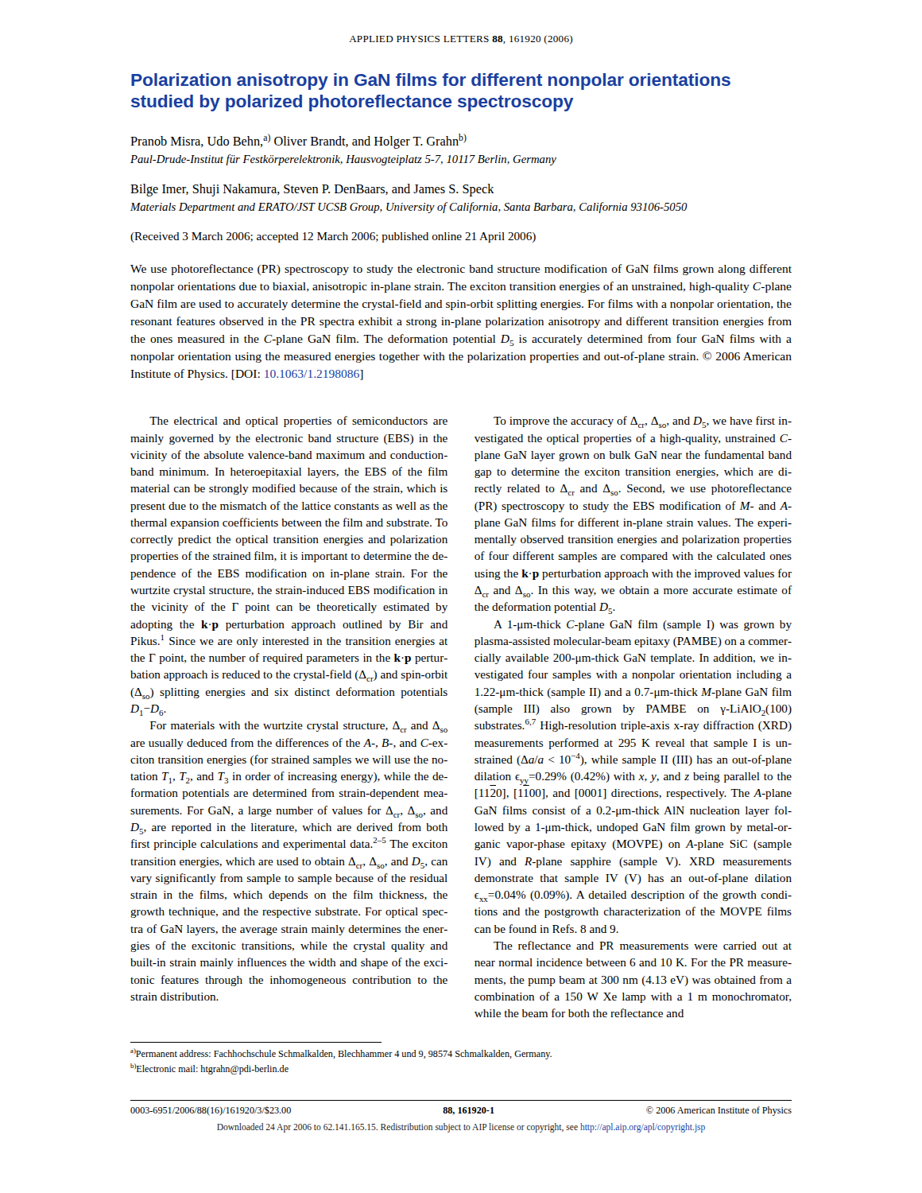APPLIED PHYSICS LETTERS 88, 161920 (2006)
Polarization anisotropy in GaN films for different nonpolar orientations studied by polarized photoreflectance spectroscopy
Pranob Misra, Udo Behn,a) Oliver Brandt, and Holger T. Grahnb)
Paul-Drude-Institut für Festkörperelektronik, Hausvogteiplatz 5-7, 10117 Berlin, Germany
Bilge Imer, Shuji Nakamura, Steven P. DenBaars, and James S. Speck
Materials Department and ERATO/JST UCSB Group, University of California, Santa Barbara, California 93106-5050
(Received 3 March 2006; accepted 12 March 2006; published online 21 April 2006)
We use photoreflectance (PR) spectroscopy to study the electronic band structure modification of GaN films grown along different nonpolar orientations due to biaxial, anisotropic in-plane strain. The exciton transition energies of an unstrained, high-quality C-plane GaN film are used to accurately determine the crystal-field and spin-orbit splitting energies. For films with a nonpolar orientation, the resonant features observed in the PR spectra exhibit a strong in-plane polarization anisotropy and different transition energies from the ones measured in the C-plane GaN film. The deformation potential D5 is accurately determined from four GaN films with a nonpolar orientation using the measured energies together with the polarization properties and out-of-plane strain. © 2006 American Institute of Physics. [DOI: 10.1063/1.2198086]
The electrical and optical properties of semiconductors are mainly governed by the electronic band structure (EBS) in the vicinity of the absolute valence-band maximum and conduction-band minimum. In heteroepitaxial layers, the EBS of the film material can be strongly modified because of the strain, which is present due to the mismatch of the lattice constants as well as the thermal expansion coefficients between the film and substrate. To correctly predict the optical transition energies and polarization properties of the strained film, it is important to determine the dependence of the EBS modification on in-plane strain. For the wurtzite crystal structure, the strain-induced EBS modification in the vicinity of the Γ point can be theoretically estimated by adopting the k·p perturbation approach outlined by Bir and Pikus.1 Since we are only interested in the transition energies at the Γ point, the number of required parameters in the k·p perturbation approach is reduced to the crystal-field (Δcr) and spin-orbit (Δso) splitting energies and six distinct deformation potentials D1−D6.
For materials with the wurtzite crystal structure, Δcr and Δso are usually deduced from the differences of the A-, B-, and C-exciton transition energies (for strained samples we will use the notation T1, T2, and T3 in order of increasing energy), while the deformation potentials are determined from strain-dependent measurements. For GaN, a large number of values for Δcr, Δso, and D5, are reported in the literature, which are derived from both first principle calculations and experimental data.2–5 The exciton transition energies, which are used to obtain Δcr, Δso, and D5, can vary significantly from sample to sample because of the residual strain in the films, which depends on the film thickness, the growth technique, and the respective substrate. For optical spectra of GaN layers, the average strain mainly determines the energies of the excitonic transitions, while the crystal quality and built-in strain mainly influences the width and shape of the excitonic features through the inhomogeneous contribution to the strain distribution.
To improve the accuracy of Δcr, Δso, and D5, we have first investigated the optical properties of a high-quality, unstrained C-plane GaN layer grown on bulk GaN near the fundamental band gap to determine the exciton transition energies, which are directly related to Δcr and Δso. Second, we use photoreflectance (PR) spectroscopy to study the EBS modification of M- and A-plane GaN films for different in-plane strain values. The experimentally observed transition energies and polarization properties of four different samples are compared with the calculated ones using the k·p perturbation approach with the improved values for Δcr and Δso. In this way, we obtain a more accurate estimate of the deformation potential D5.
A 1-μm-thick C-plane GaN film (sample I) was grown by plasma-assisted molecular-beam epitaxy (PAMBE) on a commercially available 200-μm-thick GaN template. In addition, we investigated four samples with a nonpolar orientation including a 1.22-μm-thick (sample II) and a 0.7-μm-thick M-plane GaN film (sample III) also grown by PAMBE on γ-LiAlO2(100) substrates.6,7 High-resolution triple-axis x-ray diffraction (XRD) measurements performed at 295 K reveal that sample I is unstrained (Δa/a < 10−4), while sample II (III) has an out-of-plane dilation ϵyy=0.29% (0.42%) with x, y, and z being parallel to the [1120], [1100], and [0001] directions, respectively. The A-plane GaN films consist of a 0.2-μm-thick AlN nucleation layer followed by a 1-μm-thick, undoped GaN film grown by metal-organic vapor-phase epitaxy (MOVPE) on A-plane SiC (sample IV) and R-plane sapphire (sample V). XRD measurements demonstrate that sample IV (V) has an out-of-plane dilation ϵxx=0.04% (0.09%). A detailed description of the growth conditions and the postgrowth characterization of the MOVPE films can be found in Refs. 8 and 9.
The reflectance and PR measurements were carried out at near normal incidence between 6 and 10 K. For the PR measurements, the pump beam at 300 nm (4.13 eV) was obtained from a combination of a 150 W Xe lamp with a 1 m monochromator, while the beam for both the reflectance and
a)Permanent address: Fachhochschule Schmalkalden, Blechhammer 4 und 9, 98574 Schmalkalden, Germany.
b)Electronic mail: htgrahn@pdi-berlin.de
0003-6951/2006/88(16)/161920/3/$23.00 88, 161920-1 © 2006 American Institute of Physics
Downloaded 24 Apr 2006 to 62.141.165.15. Redistribution subject to AIP license or copyright, see http://apl.aip.org/apl/copyright.jsp